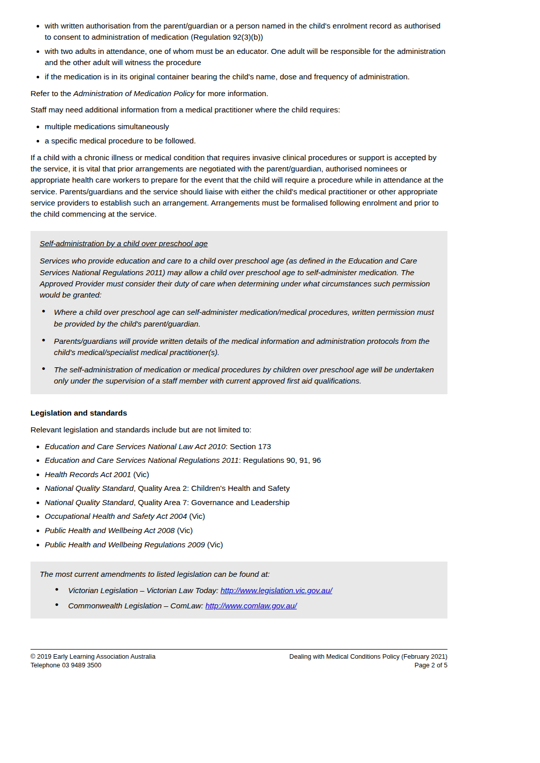with written authorisation from the parent/guardian or a person named in the child's enrolment record as authorised to consent to administration of medication (Regulation 92(3)(b))
with two adults in attendance, one of whom must be an educator. One adult will be responsible for the administration and the other adult will witness the procedure
if the medication is in its original container bearing the child's name, dose and frequency of administration.
Refer to the Administration of Medication Policy for more information.
Staff may need additional information from a medical practitioner where the child requires:
multiple medications simultaneously
a specific medical procedure to be followed.
If a child with a chronic illness or medical condition that requires invasive clinical procedures or support is accepted by the service, it is vital that prior arrangements are negotiated with the parent/guardian, authorised nominees or appropriate health care workers to prepare for the event that the child will require a procedure while in attendance at the service. Parents/guardians and the service should liaise with either the child's medical practitioner or other appropriate service providers to establish such an arrangement. Arrangements must be formalised following enrolment and prior to the child commencing at the service.
Self-administration by a child over preschool age
Services who provide education and care to a child over preschool age (as defined in the Education and Care Services National Regulations 2011) may allow a child over preschool age to self-administer medication. The Approved Provider must consider their duty of care when determining under what circumstances such permission would be granted:
Where a child over preschool age can self-administer medication/medical procedures, written permission must be provided by the child's parent/guardian.
Parents/guardians will provide written details of the medical information and administration protocols from the child's medical/specialist medical practitioner(s).
The self-administration of medication or medical procedures by children over preschool age will be undertaken only under the supervision of a staff member with current approved first aid qualifications.
Legislation and standards
Relevant legislation and standards include but are not limited to:
Education and Care Services National Law Act 2010: Section 173
Education and Care Services National Regulations 2011: Regulations 90, 91, 96
Health Records Act 2001 (Vic)
National Quality Standard, Quality Area 2: Children's Health and Safety
National Quality Standard, Quality Area 7: Governance and Leadership
Occupational Health and Safety Act 2004 (Vic)
Public Health and Wellbeing Act 2008 (Vic)
Public Health and Wellbeing Regulations 2009 (Vic)
The most current amendments to listed legislation can be found at:
Victorian Legislation – Victorian Law Today: http://www.legislation.vic.gov.au/
Commonwealth Legislation – ComLaw: http://www.comlaw.gov.au/
© 2019 Early Learning Association Australia
Telephone 03 9489 3500
Dealing with Medical Conditions Policy (February 2021)
Page 2 of 5